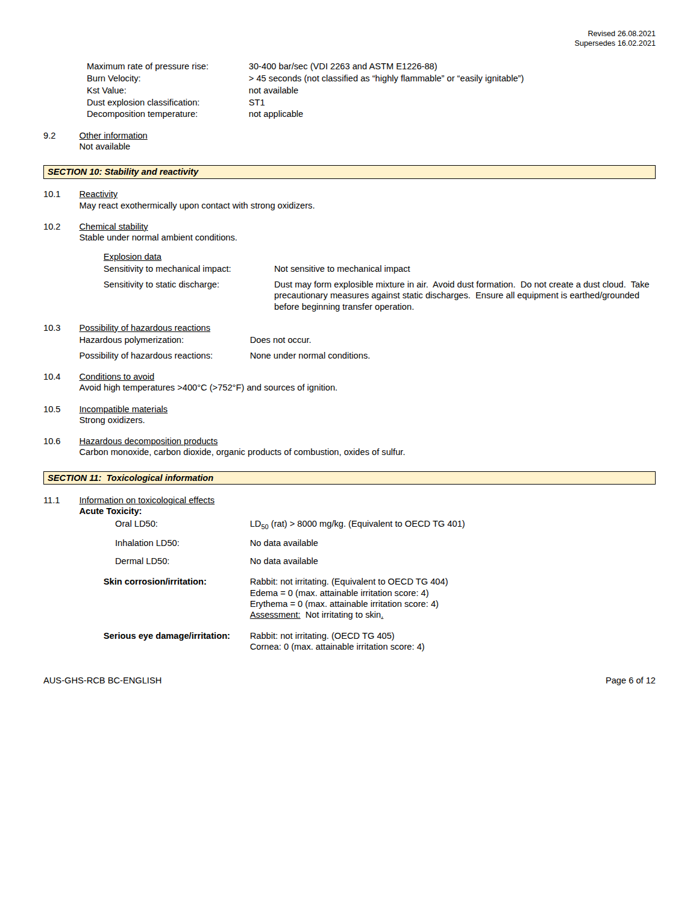Revised 26.08.2021
Supersedes 16.02.2021
Maximum rate of pressure rise:
30-400 bar/sec (VDI 2263 and ASTM E1226-88)
Burn Velocity:
> 45 seconds (not classified as “highly flammable” or “easily ignitable”)
Kst Value:
not available
Dust explosion classification:
ST1
Decomposition temperature:
not applicable
9.2
Other information
Not available
SECTION 10: Stability and reactivity
10.1
Reactivity
May react exothermically upon contact with strong oxidizers.
10.2
Chemical stability
Stable under normal ambient conditions.
Explosion data
Sensitivity to mechanical impact:
Not sensitive to mechanical impact
Sensitivity to static discharge:
Dust may form explosible mixture in air. Avoid dust formation. Do not create a dust cloud. Take precautionary measures against static discharges. Ensure all equipment is earthed/grounded before beginning transfer operation.
10.3
Possibility of hazardous reactions
Hazardous polymerization:
Does not occur.
Possibility of hazardous reactions:
None under normal conditions.
10.4
Conditions to avoid
Avoid high temperatures >400°C (>752°F) and sources of ignition.
10.5
Incompatible materials
Strong oxidizers.
10.6
Hazardous decomposition products
Carbon monoxide, carbon dioxide, organic products of combustion, oxides of sulfur.
SECTION 11: Toxicological information
11.1
Information on toxicological effects
Acute Toxicity:
Oral LD50:
LD50 (rat) > 8000 mg/kg. (Equivalent to OECD TG 401)
Inhalation LD50:
No data available
Dermal LD50:
No data available
Skin corrosion/irritation:
Rabbit: not irritating. (Equivalent to OECD TG 404)
Edema = 0 (max. attainable irritation score: 4)
Erythema = 0 (max. attainable irritation score: 4)
Assessment: Not irritating to skin.
Serious eye damage/irritation:
Rabbit: not irritating. (OECD TG 405)
Cornea: 0 (max. attainable irritation score: 4)
AUS-GHS-RCB BC-ENGLISH
Page 6 of 12